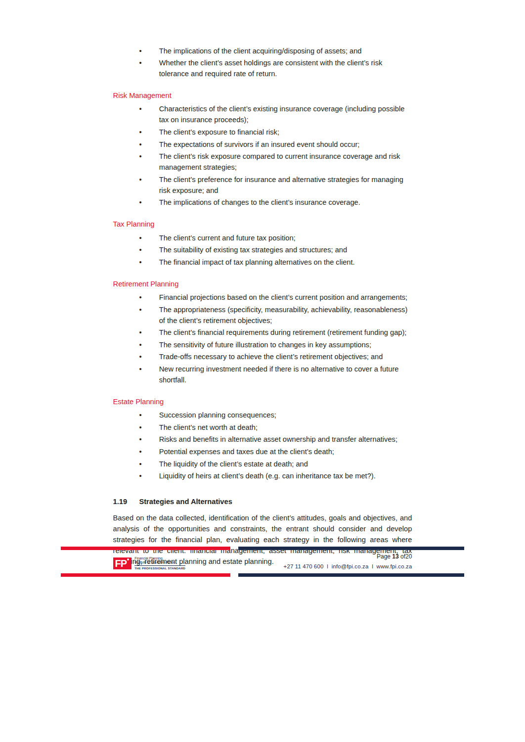The implications of the client acquiring/disposing of assets; and
Whether the client’s asset holdings are consistent with the client’s risk tolerance and required rate of return.
Risk Management
Characteristics of the client’s existing insurance coverage (including possible tax on insurance proceeds);
The client’s exposure to financial risk;
The expectations of survivors if an insured event should occur;
The client’s risk exposure compared to current insurance coverage and risk management strategies;
The client’s preference for insurance and alternative strategies for managing risk exposure; and
The implications of changes to the client’s insurance coverage.
Tax Planning
The client’s current and future tax position;
The suitability of existing tax strategies and structures; and
The financial impact of tax planning alternatives on the client.
Retirement Planning
Financial projections based on the client’s current position and arrangements;
The appropriateness (specificity, measurability, achievability, reasonableness) of the client’s retirement objectives;
The client’s financial requirements during retirement (retirement funding gap);
The sensitivity of future illustration to changes in key assumptions;
Trade-offs necessary to achieve the client’s retirement objectives; and
New recurring investment needed if there is no alternative to cover a future shortfall.
Estate Planning
Succession planning consequences;
The client’s net worth at death;
Risks and benefits in alternative asset ownership and transfer alternatives;
Potential expenses and taxes due at the client’s death;
The liquidity of the client’s estate at death; and
Liquidity of heirs at client’s death (e.g. can inheritance tax be met?).
1.19 Strategies and Alternatives
Based on the data collected, identification of the client’s attitudes, goals and objectives, and analysis of the opportunities and constraints, the entrant should consider and develop strategies for the financial plan, evaluating each strategy in the following areas where relevant to the client: financial management, asset management, risk management, tax planning, retirement planning and estate planning.
FP
Financial Planning
Institute of Southern Africa
THE PROFESSIONAL STANDARD
Page 13 of20
+27 11 470 600 l info@fpi.co.za l www.fpi.co.za